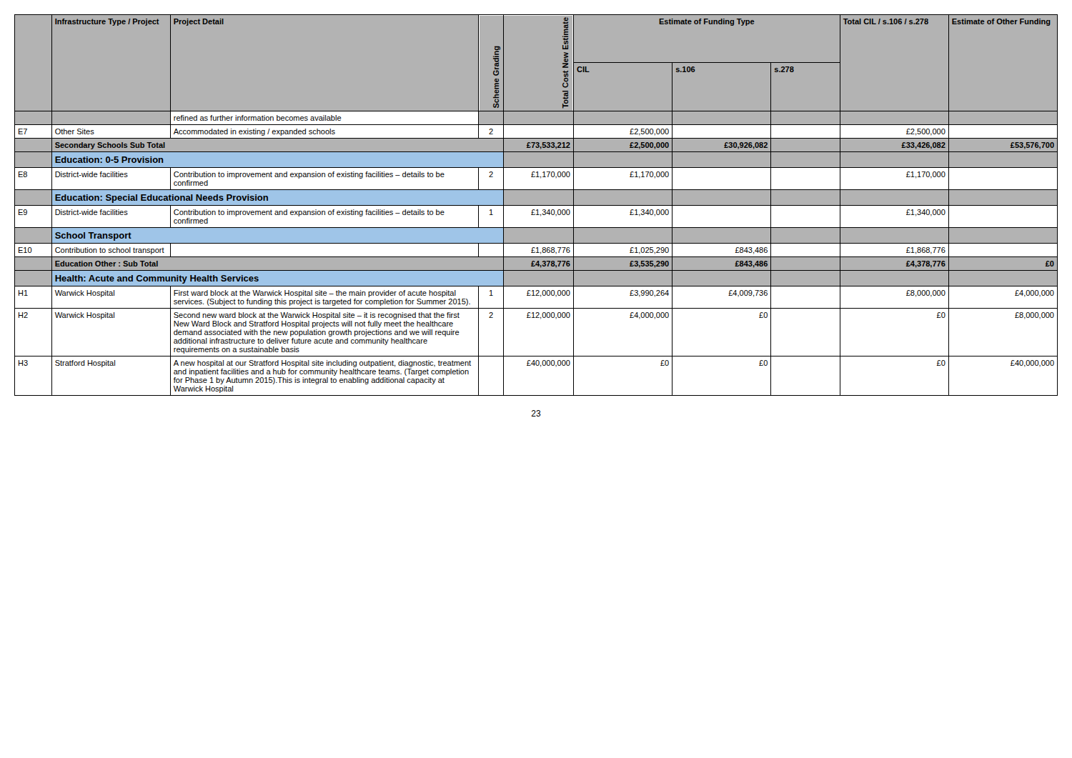| | Infrastructure Type / Project | Project Detail | Scheme Grading | Total Cost New Estimate | Estimate of Funding Type | Total CIL / s.106 / s.278 | Estimate of Other Funding |
| --- | --- | --- | --- | --- | --- | --- | --- |
| CIL | s.106 | s.278 |
| | | refined as further information becomes available | | | | | | | |
| E7 | Other Sites | Accommodated in existing / expanded schools | 2 | | £2,500,000 | | | £2,500,000 | |
| | Secondary Schools Sub Total | £73,533,212 | £2,500,000 | £30,926,082 | | £33,426,082 | £53,576,700 |
| | Education: 0-5 Provision | | | | | | |
| E8 | District-wide facilities | Contribution to improvement and expansion of existing facilities – details to be confirmed | 2 | £1,170,000 | £1,170,000 | | | £1,170,000 | |
| | Education: Special Educational Needs Provision | | | | | | |
| E9 | District-wide facilities | Contribution to improvement and expansion of existing facilities – details to be confirmed | 1 | £1,340,000 | £1,340,000 | | | £1,340,000 | |
| | School Transport | | | | | | |
| E10 | Contribution to school transport | | | £1,868,776 | £1,025,290 | £843,486 | | £1,868,776 | |
| | Education Other : Sub Total | £4,378,776 | £3,535,290 | £843,486 | | £4,378,776 | £0 |
| | Health: Acute and Community Health Services | | | | | | |
| H1 | Warwick Hospital | First ward block at the Warwick Hospital site – the main provider of acute hospital services. (Subject to funding this project is targeted for completion for Summer 2015). | 1 | £12,000,000 | £3,990,264 | £4,009,736 | | £8,000,000 | £4,000,000 |
| H2 | Warwick Hospital | Second new ward block at the Warwick Hospital site – it is recognised that the first New Ward Block and Stratford Hospital projects will not fully meet the healthcare demand associated with the new population growth projections and we will require additional infrastructure to deliver future acute and community healthcare requirements on a sustainable basis | 2 | £12,000,000 | £4,000,000 | £0 | | £0 | £8,000,000 |
| H3 | Stratford Hospital | A new hospital at our Stratford Hospital site including outpatient, diagnostic, treatment and inpatient facilities and a hub for community healthcare teams. (Target completion for Phase 1 by Autumn 2015).This is integral to enabling additional capacity at Warwick Hospital | | £40,000,000 | £0 | £0 | | £0 | £40,000,000 |
23